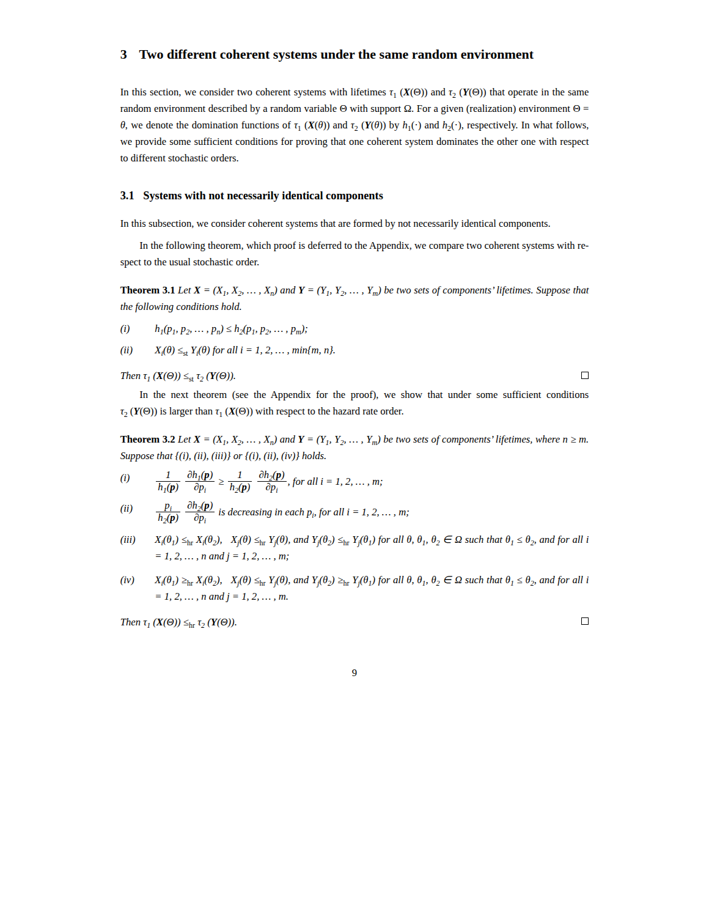3 Two different coherent systems under the same random environment
In this section, we consider two coherent systems with lifetimes τ1 (X(Θ)) and τ2 (Y(Θ)) that operate in the same random environment described by a random variable Θ with support Ω. For a given (realization) environment Θ = θ, we denote the domination functions of τ1 (X(θ)) and τ2 (Y(θ)) by h1(·) and h2(·), respectively. In what follows, we provide some sufficient conditions for proving that one coherent system dominates the other one with respect to different stochastic orders.
3.1 Systems with not necessarily identical components
In this subsection, we consider coherent systems that are formed by not necessarily identical components.
In the following theorem, which proof is deferred to the Appendix, we compare two coherent systems with respect to the usual stochastic order.
Theorem 3.1 Let X = (X1, X2, … , Xn) and Y = (Y1, Y2, … , Ym) be two sets of components’ lifetimes. Suppose that the following conditions hold.
(i) h1(p1, p2, … , pn) ≤ h2(p1, p2, … , pm);
(ii) Xi(θ) ≤st Yi(θ) for all i = 1, 2, … , min{m, n}.
Then τ1 (X(Θ)) ≤st τ2 (Y(Θ)).
In the next theorem (see the Appendix for the proof), we show that under some sufficient conditions τ2 (Y(Θ)) is larger than τ1 (X(Θ)) with respect to the hazard rate order.
Theorem 3.2 Let X = (X1, X2, … , Xn) and Y = (Y1, Y2, … , Ym) be two sets of components’ lifetimes, where n ≥ m. Suppose that {(i), (ii), (iii)} or {(i), (ii), (iv)} holds.
(i) 1 h1(p) ∂h1(p)∂pi ≥ 1 h2(p) ∂h2(p)∂pi, for all i = 1, 2, … , m;
(ii) pi h2(p) ∂h2(p)∂pi is decreasing in each pi, for all i = 1, 2, … , m;
(iii) Xi(θ1) ≤hr Xi(θ2), Xj(θ) ≤hr Yj(θ), and Yj(θ2) ≤hr Yj(θ1) for all θ, θ1, θ2 ∈ Ω such that θ1 ≤ θ2, and for all i = 1, 2, … , n and j = 1, 2, … , m;
(iv) Xi(θ1) ≥hr Xi(θ2), Xj(θ) ≤hr Yj(θ), and Yj(θ2) ≥hr Yj(θ1) for all θ, θ1, θ2 ∈ Ω such that θ1 ≤ θ2, and for all i = 1, 2, … , n and j = 1, 2, … , m.
Then τ1 (X(Θ)) ≤hr τ2 (Y(Θ)).
9